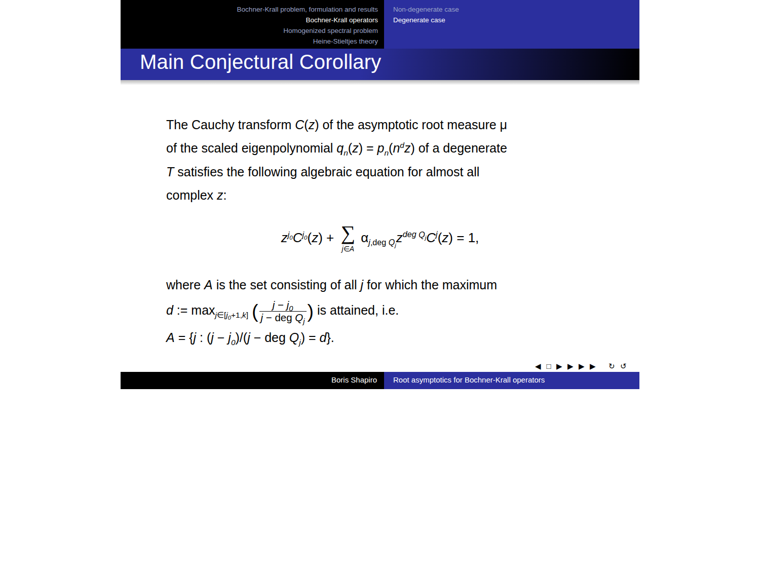Bochner-Krall problem, formulation and results
Bochner-Krall operators
Homogenized spectral problem
Heine-Stieltjes theory
Non-degenerate case
Degenerate case
Main Conjectural Corollary
The Cauchy transform C(z) of the asymptotic root measure μ
of the scaled eigenpolynomial qn(z) = pn(ndz) of a degenerate
T satisfies the following algebraic equation for almost all
complex z:
zj0 Cj0(z) + ∑j∈A αj,deg Qj zdeg Qj Cj(z) = 1,
where A is the set consisting of all j for which the maximum
d := maxj∈[j0+1,k] (j − j0 j − deg Qj) is attained, i.e.
A = {j : (j − j0)/(j − deg Qj) = d}.
◀ □ ▶ ▶ ▶ ▶ ↻ ↺
Boris Shapiro
Root asymptotics for Bochner-Krall operators